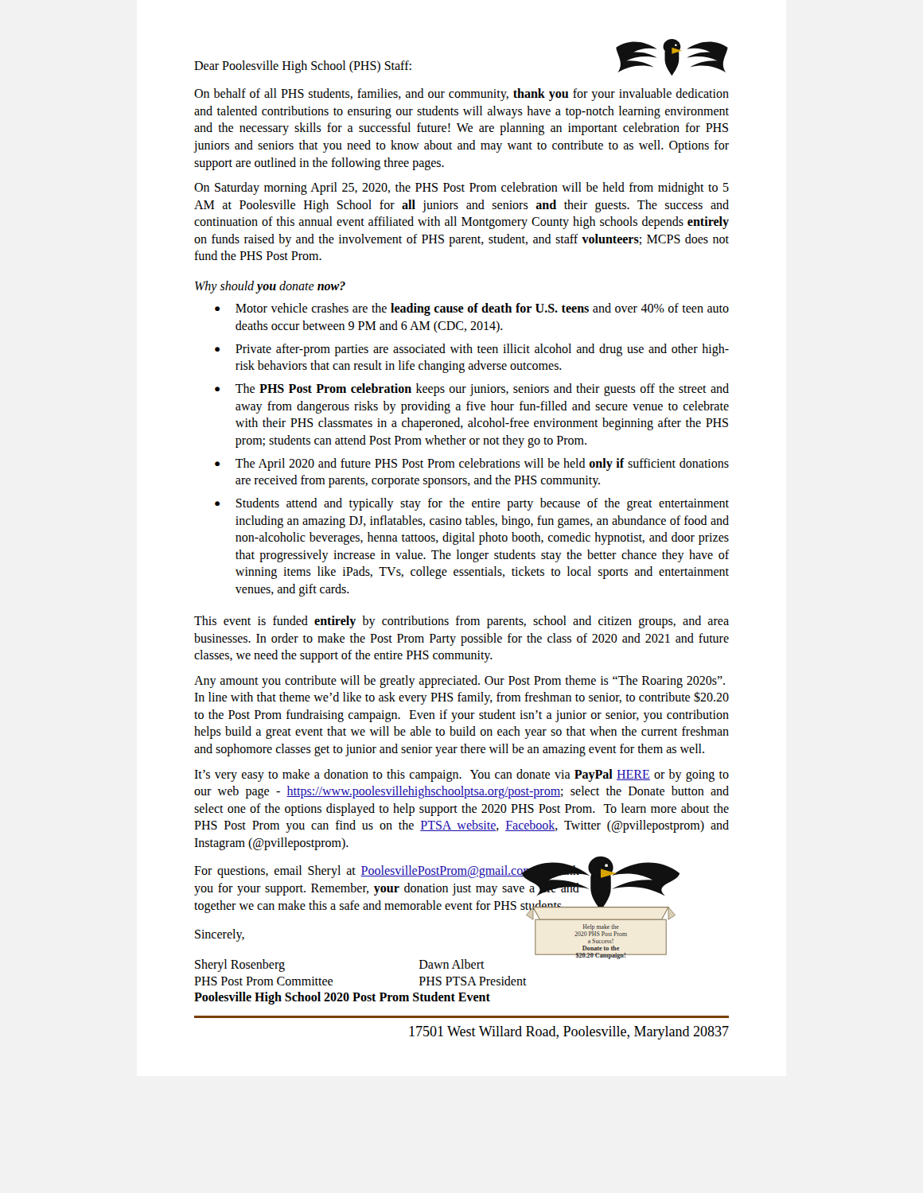Dear Poolesville High School (PHS) Staff:
On behalf of all PHS students, families, and our community, thank you for your invaluable dedication and talented contributions to ensuring our students will always have a top-notch learning environment and the necessary skills for a successful future! We are planning an important celebration for PHS juniors and seniors that you need to know about and may want to contribute to as well. Options for support are outlined in the following three pages.
On Saturday morning April 25, 2020, the PHS Post Prom celebration will be held from midnight to 5 AM at Poolesville High School for all juniors and seniors and their guests. The success and continuation of this annual event affiliated with all Montgomery County high schools depends entirely on funds raised by and the involvement of PHS parent, student, and staff volunteers; MCPS does not fund the PHS Post Prom.
Why should you donate now?
Motor vehicle crashes are the leading cause of death for U.S. teens and over 40% of teen auto deaths occur between 9 PM and 6 AM (CDC, 2014).
Private after-prom parties are associated with teen illicit alcohol and drug use and other high-risk behaviors that can result in life changing adverse outcomes.
The PHS Post Prom celebration keeps our juniors, seniors and their guests off the street and away from dangerous risks by providing a five hour fun-filled and secure venue to celebrate with their PHS classmates in a chaperoned, alcohol-free environment beginning after the PHS prom; students can attend Post Prom whether or not they go to Prom.
The April 2020 and future PHS Post Prom celebrations will be held only if sufficient donations are received from parents, corporate sponsors, and the PHS community.
Students attend and typically stay for the entire party because of the great entertainment including an amazing DJ, inflatables, casino tables, bingo, fun games, an abundance of food and non-alcoholic beverages, henna tattoos, digital photo booth, comedic hypnotist, and door prizes that progressively increase in value. The longer students stay the better chance they have of winning items like iPads, TVs, college essentials, tickets to local sports and entertainment venues, and gift cards.
This event is funded entirely by contributions from parents, school and citizen groups, and area businesses. In order to make the Post Prom Party possible for the class of 2020 and 2021 and future classes, we need the support of the entire PHS community.
Any amount you contribute will be greatly appreciated. Our Post Prom theme is “The Roaring 2020s”. In line with that theme we’d like to ask every PHS family, from freshman to senior, to contribute $20.20 to the Post Prom fundraising campaign. Even if your student isn’t a junior or senior, you contribution helps build a great event that we will be able to build on each year so that when the current freshman and sophomore classes get to junior and senior year there will be an amazing event for them as well.
It’s very easy to make a donation to this campaign. You can donate via PayPal HERE or by going to our web page - https://www.poolesvillehighschoolptsa.org/post-prom; select the Donate button and select one of the options displayed to help support the 2020 PHS Post Prom. To learn more about the PHS Post Prom you can find us on the PTSA website, Facebook, Twitter (@pvillepostprom) and Instagram (@pvillepostprom).
Help make the 2020 PHS Post Prom a Success! Donate to the $20.20 Campaign!
For questions, email Sheryl at PoolesvillePostProm@gmail.com. Thank you for your support. Remember, your donation just may save a life and together we can make this a safe and memorable event for PHS students.
Sincerely,
| Sheryl Rosenberg | Dawn Albert |
| PHS Post Prom Committee | PHS PTSA President |
| Poolesville High School 2020 Post Prom Student Event |
17501 West Willard Road, Poolesville, Maryland 20837